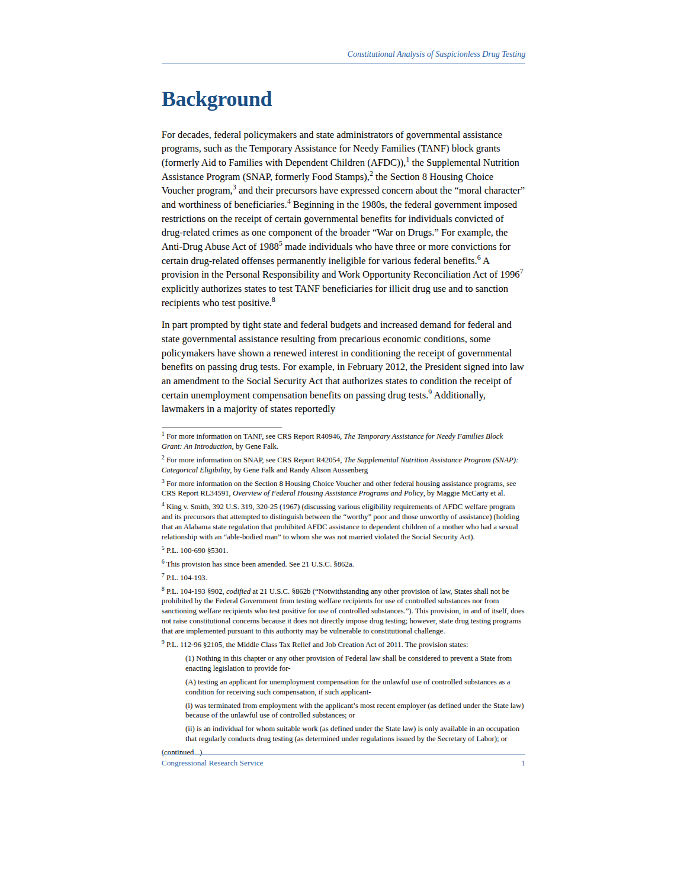Constitutional Analysis of Suspicionless Drug Testing
Background
For decades, federal policymakers and state administrators of governmental assistance programs, such as the Temporary Assistance for Needy Families (TANF) block grants (formerly Aid to Families with Dependent Children (AFDC)),1 the Supplemental Nutrition Assistance Program (SNAP, formerly Food Stamps),2 the Section 8 Housing Choice Voucher program,3 and their precursors have expressed concern about the “moral character” and worthiness of beneficiaries.4 Beginning in the 1980s, the federal government imposed restrictions on the receipt of certain governmental benefits for individuals convicted of drug-related crimes as one component of the broader “War on Drugs.” For example, the Anti-Drug Abuse Act of 19885 made individuals who have three or more convictions for certain drug-related offenses permanently ineligible for various federal benefits.6 A provision in the Personal Responsibility and Work Opportunity Reconciliation Act of 19967 explicitly authorizes states to test TANF beneficiaries for illicit drug use and to sanction recipients who test positive.8
In part prompted by tight state and federal budgets and increased demand for federal and state governmental assistance resulting from precarious economic conditions, some policymakers have shown a renewed interest in conditioning the receipt of governmental benefits on passing drug tests. For example, in February 2012, the President signed into law an amendment to the Social Security Act that authorizes states to condition the receipt of certain unemployment compensation benefits on passing drug tests.9 Additionally, lawmakers in a majority of states reportedly
1 For more information on TANF, see CRS Report R40946, The Temporary Assistance for Needy Families Block Grant: An Introduction, by Gene Falk.
2 For more information on SNAP, see CRS Report R42054, The Supplemental Nutrition Assistance Program (SNAP): Categorical Eligibility, by Gene Falk and Randy Alison Aussenberg
3 For more information on the Section 8 Housing Choice Voucher and other federal housing assistance programs, see CRS Report RL34591, Overview of Federal Housing Assistance Programs and Policy, by Maggie McCarty et al.
4 King v. Smith, 392 U.S. 319, 320-25 (1967) (discussing various eligibility requirements of AFDC welfare program and its precursors that attempted to distinguish between the “worthy” poor and those unworthy of assistance) (holding that an Alabama state regulation that prohibited AFDC assistance to dependent children of a mother who had a sexual relationship with an “able-bodied man” to whom she was not married violated the Social Security Act).
5 P.L. 100-690 §5301.
6 This provision has since been amended. See 21 U.S.C. §862a.
7 P.L. 104-193.
8 P.L. 104-193 §902, codified at 21 U.S.C. §862b (“Notwithstanding any other provision of law, States shall not be prohibited by the Federal Government from testing welfare recipients for use of controlled substances nor from sanctioning welfare recipients who test positive for use of controlled substances.”). This provision, in and of itself, does not raise constitutional concerns because it does not directly impose drug testing; however, state drug testing programs that are implemented pursuant to this authority may be vulnerable to constitutional challenge.
9 P.L. 112-96 §2105, the Middle Class Tax Relief and Job Creation Act of 2011. The provision states:
(1) Nothing in this chapter or any other provision of Federal law shall be considered to prevent a State from enacting legislation to provide for-
(A) testing an applicant for unemployment compensation for the unlawful use of controlled substances as a condition for receiving such compensation, if such applicant-
(i) was terminated from employment with the applicant’s most recent employer (as defined under the State law) because of the unlawful use of controlled substances; or
(ii) is an individual for whom suitable work (as defined under the State law) is only available in an occupation that regularly conducts drug testing (as determined under regulations issued by the Secretary of Labor); or
(continued...)
Congressional Research Service 1